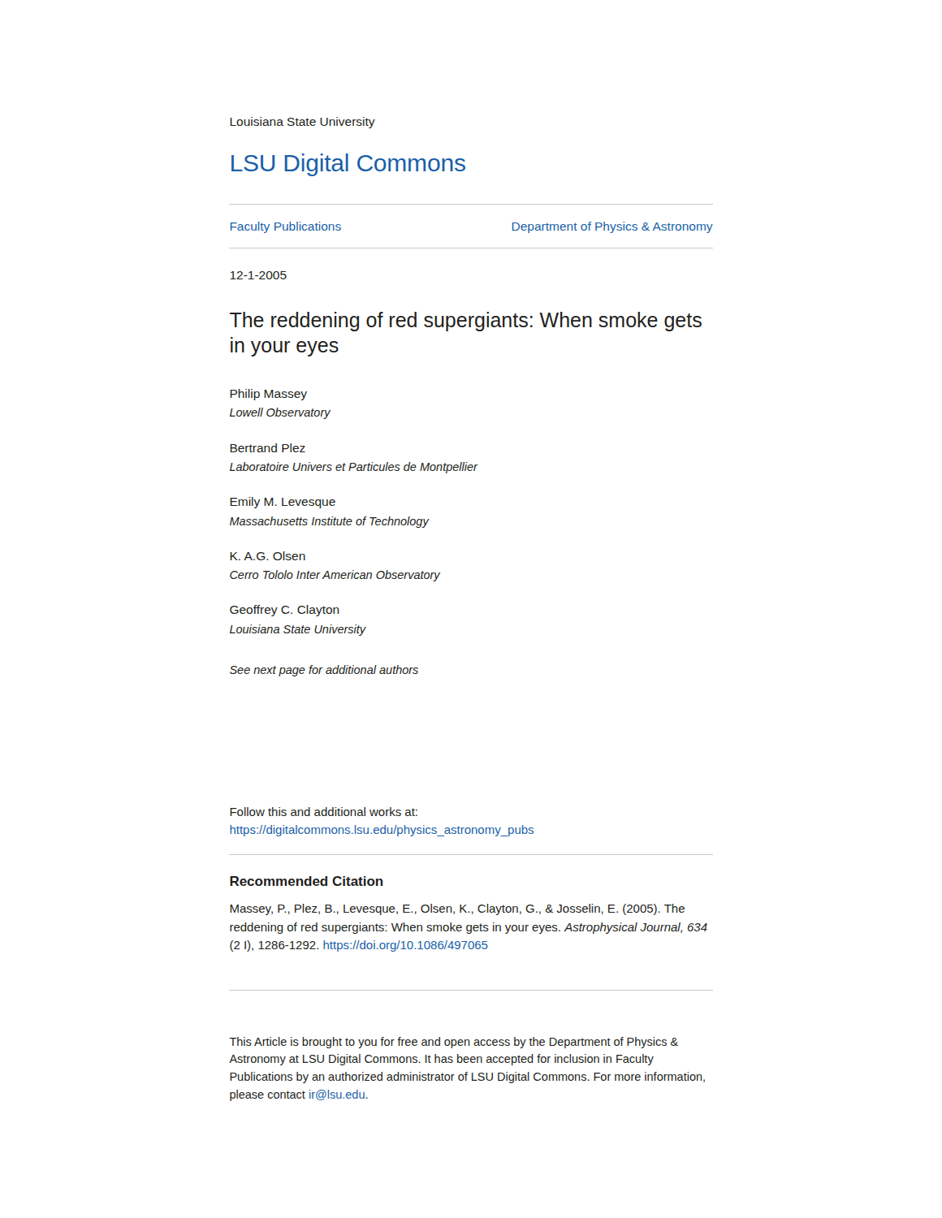Louisiana State University
LSU Digital Commons
Faculty Publications
Department of Physics & Astronomy
12-1-2005
The reddening of red supergiants: When smoke gets in your eyes
Philip Massey
Lowell Observatory
Bertrand Plez
Laboratoire Univers et Particules de Montpellier
Emily M. Levesque
Massachusetts Institute of Technology
K. A.G. Olsen
Cerro Tololo Inter American Observatory
Geoffrey C. Clayton
Louisiana State University
See next page for additional authors
Follow this and additional works at: https://digitalcommons.lsu.edu/physics_astronomy_pubs
Recommended Citation
Massey, P., Plez, B., Levesque, E., Olsen, K., Clayton, G., & Josselin, E. (2005). The reddening of red supergiants: When smoke gets in your eyes. Astrophysical Journal, 634 (2 I), 1286-1292. https://doi.org/10.1086/497065
This Article is brought to you for free and open access by the Department of Physics & Astronomy at LSU Digital Commons. It has been accepted for inclusion in Faculty Publications by an authorized administrator of LSU Digital Commons. For more information, please contact ir@lsu.edu.